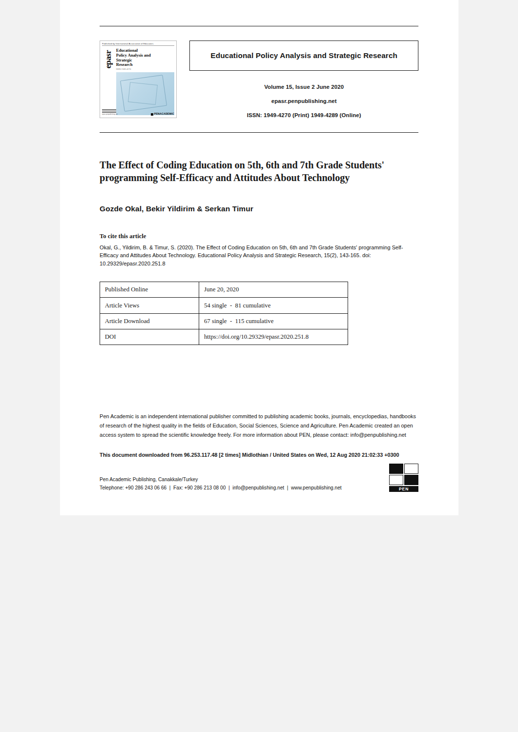Published by International Association of Educators
epasr
Educational
Policy Analysis and
Strategic
Research
ISSN 1949-4270
epasr.penpublishing.net
PENACADEMIC
Educational Policy Analysis and Strategic Research
Volume 15, Issue 2 June 2020
epasr.penpublishing.net
ISSN: 1949-4270 (Print) 1949-4289 (Online)
The Effect of Coding Education on 5th, 6th and 7th Grade Students' programming Self-Efficacy and Attitudes About Technology
Gozde Okal, Bekir Yildirim & Serkan Timur
To cite this article
Okal, G., Yildirim, B. & Timur, S. (2020). The Effect of Coding Education on 5th, 6th and 7th Grade Students' programming Self-Efficacy and Attitudes About Technology. Educational Policy Analysis and Strategic Research, 15(2), 143-165. doi: 10.29329/epasr.2020.251.8
| Published Online | June 20, 2020 |
| Article Views | 54 single - 81 cumulative |
| Article Download | 67 single - 115 cumulative |
| DOI | https://doi.org/10.29329/epasr.2020.251.8 |
Pen Academic is an independent international publisher committed to publishing academic books, journals, encyclopedias, handbooks of research of the highest quality in the fields of Education, Social Sciences, Science and Agriculture. Pen Academic created an open access system to spread the scientific knowledge freely. For more information about PEN, please contact: info@penpublishing.net
This document downloaded from 96.253.117.48 [2 times] Midlothian / United States on Wed, 12 Aug 2020 21:02:33 +0300
Pen Academic Publishing, Canakkale/Turkey
Telephone: +90 286 243 06 66 | Fax: +90 286 213 08 00 | info@penpublishing.net | www.penpublishing.net
PEN